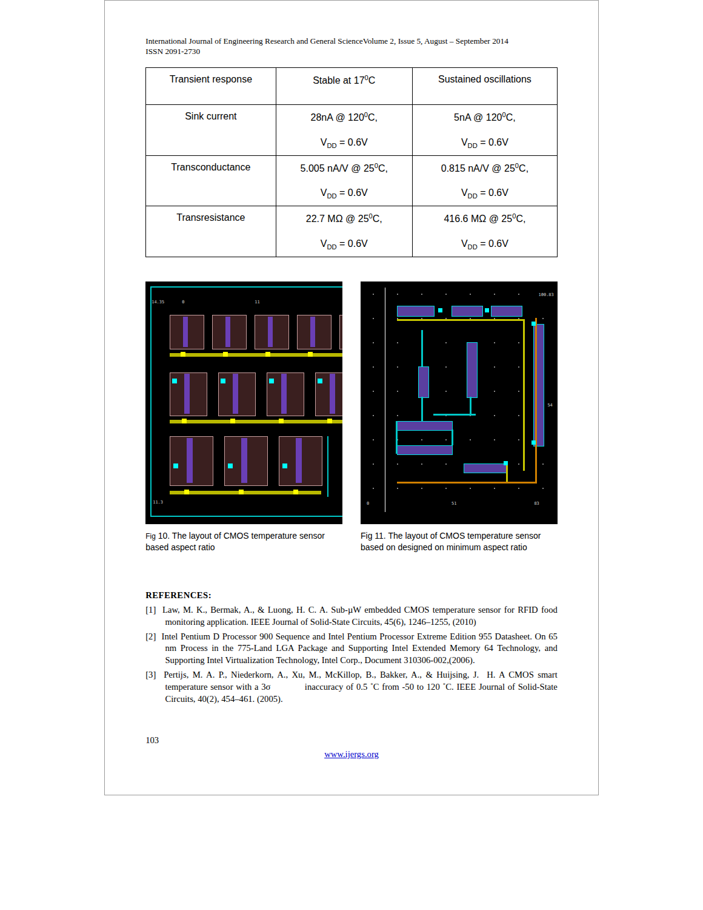International Journal of Engineering Research and General ScienceVolume 2, Issue 5, August – September 2014
ISSN 2091-2730
| Transient response | Stable at 17 0 C | Sustained oscillations |
| Sink current | 28nA @ 120 0 C, V DD = 0.6V | 5nA @ 120 0 C, V DD = 0.6V |
| Transconductance | 5.005 nA/V @ 25 0 C, V DD = 0.6V | 0.815 nA/V @ 25 0 C, V DD = 0.6V |
| Transresistance | 22.7 MΩ @ 25 0 C, V DD = 0.6V | 416.6 MΩ @ 25 0 C, V DD = 0.6V |
14.35
0
11
0
11.3
Fig 10. The layout of CMOS temperature sensor based aspect ratio
100.83
0
51
83
54
Fig 11. The layout of CMOS temperature sensor based on designed on minimum aspect ratio
REFERENCES:
[1] Law, M. K., Bermak, A., & Luong, H. C. A. Sub-µW embedded CMOS temperature sensor for RFID food monitoring application. IEEE Journal of Solid-State Circuits, 45(6), 1246–1255, (2010)
[2] Intel Pentium D Processor 900 Sequence and Intel Pentium Processor Extreme Edition 955 Datasheet. On 65 nm Process in the 775-Land LGA Package and Supporting Intel Extended Memory 64 Technology, and Supporting Intel Virtualization Technology, Intel Corp., Document 310306-002,(2006).
[3] Pertijs, M. A. P., Niederkorn, A., Xu, M., McKillop, B., Bakker, A., & Huijsing, J. H. A CMOS smart temperature sensor with a 3σ inaccuracy of 0.5 ˚C from -50 to 120 ˚C. IEEE Journal of Solid-State Circuits, 40(2), 454–461. (2005).
103
www.ijergs.org